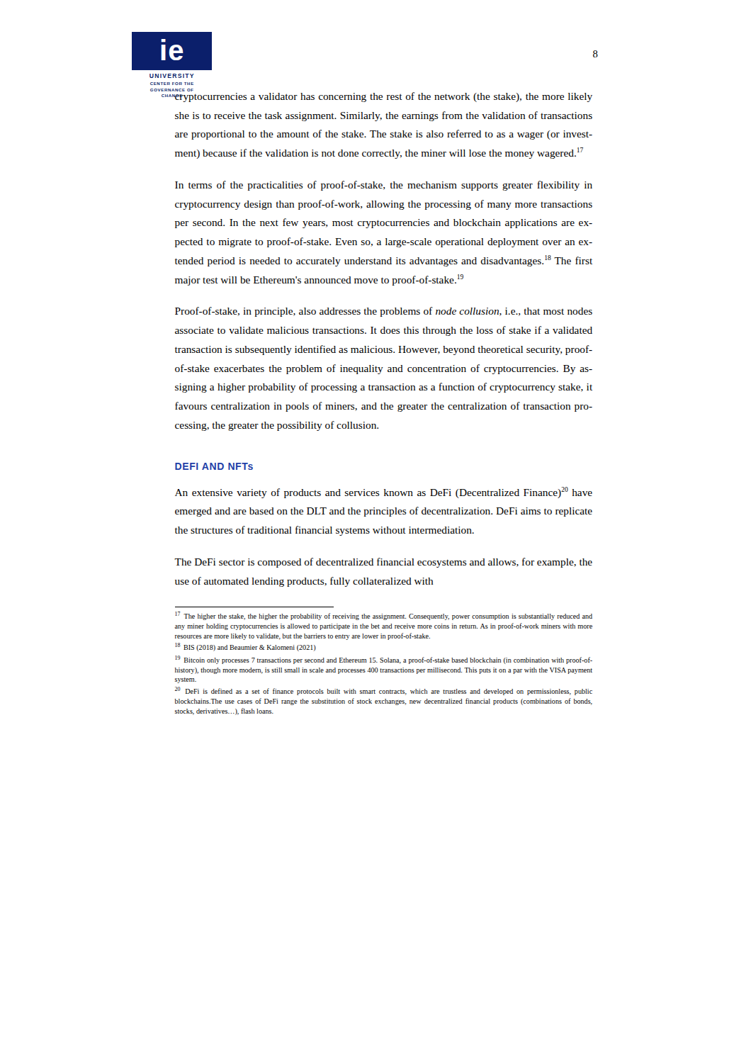ie UNIVERSITY CENTER FOR THE
GOVERNANCE OF
CHANGE
8
cryptocurrencies a validator has concerning the rest of the network (the stake), the more likely she is to receive the task assignment. Similarly, the earnings from the validation of transactions are proportional to the amount of the stake. The stake is also referred to as a wager (or investment) because if the validation is not done correctly, the miner will lose the money wagered.17
In terms of the practicalities of proof-of-stake, the mechanism supports greater flexibility in cryptocurrency design than proof-of-work, allowing the processing of many more transactions per second. In the next few years, most cryptocurrencies and blockchain applications are expected to migrate to proof-of-stake. Even so, a large-scale operational deployment over an extended period is needed to accurately understand its advantages and disadvantages.18 The first major test will be Ethereum's announced move to proof-of-stake.19
Proof-of-stake, in principle, also addresses the problems of node collusion, i.e., that most nodes associate to validate malicious transactions. It does this through the loss of stake if a validated transaction is subsequently identified as malicious. However, beyond theoretical security, proof-of-stake exacerbates the problem of inequality and concentration of cryptocurrencies. By assigning a higher probability of processing a transaction as a function of cryptocurrency stake, it favours centralization in pools of miners, and the greater the centralization of transaction processing, the greater the possibility of collusion.
DEFI AND NFTs
An extensive variety of products and services known as DeFi (Decentralized Finance)20 have emerged and are based on the DLT and the principles of decentralization. DeFi aims to replicate the structures of traditional financial systems without intermediation.
The DeFi sector is composed of decentralized financial ecosystems and allows, for example, the use of automated lending products, fully collateralized with
17 The higher the stake, the higher the probability of receiving the assignment. Consequently, power consumption is substantially reduced and any miner holding cryptocurrencies is allowed to participate in the bet and receive more coins in return. As in proof-of-work miners with more resources are more likely to validate, but the barriers to entry are lower in proof-of-stake.
18 BIS (2018) and Beaumier & Kalomeni (2021)
19 Bitcoin only processes 7 transactions per second and Ethereum 15. Solana, a proof-of-stake based blockchain (in combination with proof-of-history), though more modern, is still small in scale and processes 400 transactions per millisecond. This puts it on a par with the VISA payment system.
20 DeFi is defined as a set of finance protocols built with smart contracts, which are trustless and developed on permissionless, public blockchains.The use cases of DeFi range the substitution of stock exchanges, new decentralized financial products (combinations of bonds, stocks, derivatives…), flash loans.